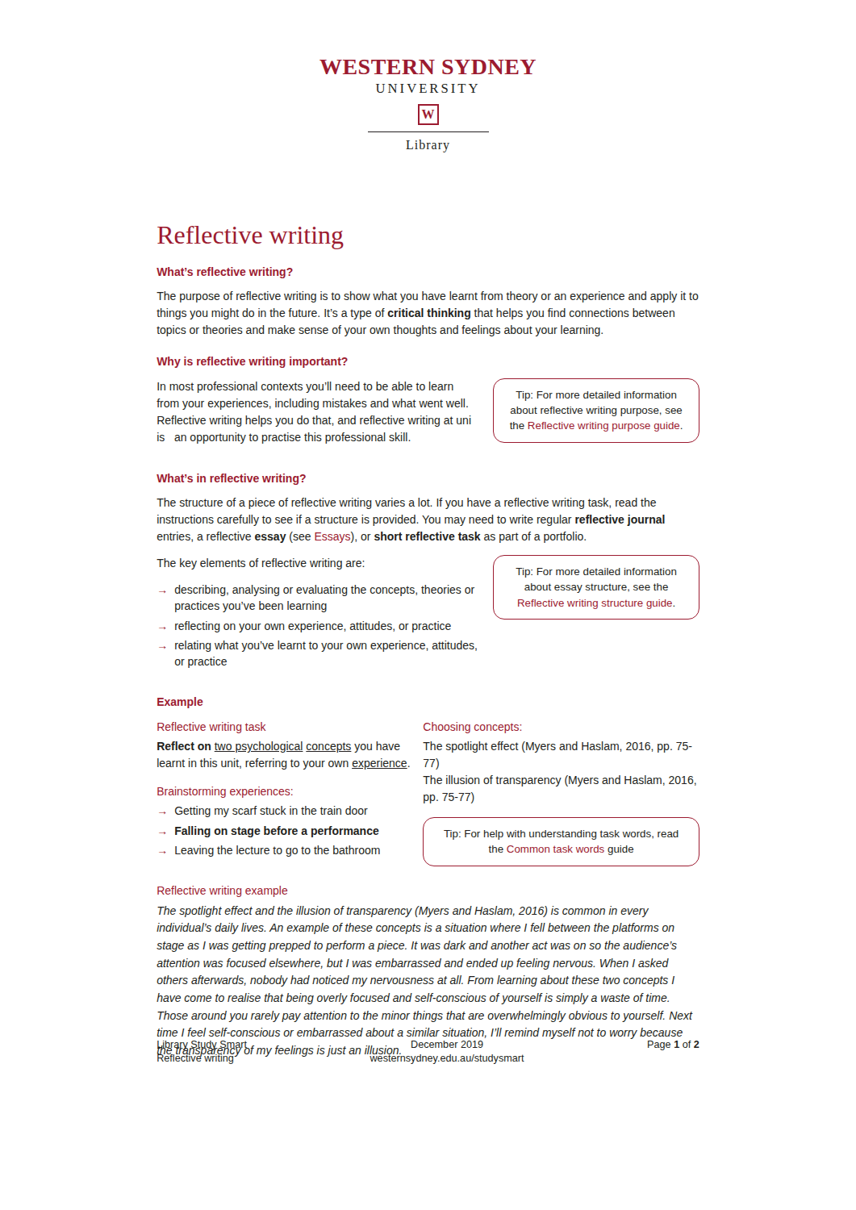WESTERN SYDNEY
UNIVERSITY
W
Library
Reflective writing
What’s reflective writing?
The purpose of reflective writing is to show what you have learnt from theory or an experience and apply it to things you might do in the future. It’s a type of critical thinking that helps you find connections between topics or theories and make sense of your own thoughts and feelings about your learning.
Why is reflective writing important?
In most professional contexts you’ll need to be able to learn from your experiences, including mistakes and what went well. Reflective writing helps you do that, and reflective writing at uni is an opportunity to practise this professional skill.
Tip: For more detailed information about reflective writing purpose, see the Reflective writing purpose guide.
What’s in reflective writing?
The structure of a piece of reflective writing varies a lot. If you have a reflective writing task, read the instructions carefully to see if a structure is provided. You may need to write regular reflective journal entries, a reflective essay (see Essays), or short reflective task as part of a portfolio.
The key elements of reflective writing are:
describing, analysing or evaluating the concepts, theories or practices you’ve been learning
reflecting on your own experience, attitudes, or practice
relating what you’ve learnt to your own experience, attitudes, or practice
Tip: For more detailed information about essay structure, see the Reflective writing structure guide.
Example
Reflective writing task
Reflect on two psychological concepts you have learnt in this unit, referring to your own experience.
Brainstorming experiences:
Getting my scarf stuck in the train door
Falling on stage before a performance
Leaving the lecture to go to the bathroom
Choosing concepts:
The spotlight effect (Myers and Haslam, 2016, pp. 75-77)
The illusion of transparency (Myers and Haslam, 2016, pp. 75-77)
Tip: For help with understanding task words, read the Common task words guide
Reflective writing example
The spotlight effect and the illusion of transparency (Myers and Haslam, 2016) is common in every individual’s daily lives. An example of these concepts is a situation where I fell between the platforms on stage as I was getting prepped to perform a piece. It was dark and another act was on so the audience’s attention was focused elsewhere, but I was embarrassed and ended up feeling nervous. When I asked others afterwards, nobody had noticed my nervousness at all. From learning about these two concepts I have come to realise that being overly focused and self-conscious of yourself is simply a waste of time. Those around you rarely pay attention to the minor things that are overwhelmingly obvious to yourself. Next time I feel self-conscious or embarrassed about a similar situation, I’ll remind myself not to worry because the transparency of my feelings is just an illusion.
Library Study Smart
Reflective writing
December 2019
westernsydney.edu.au/studysmart
Page 1 of 2